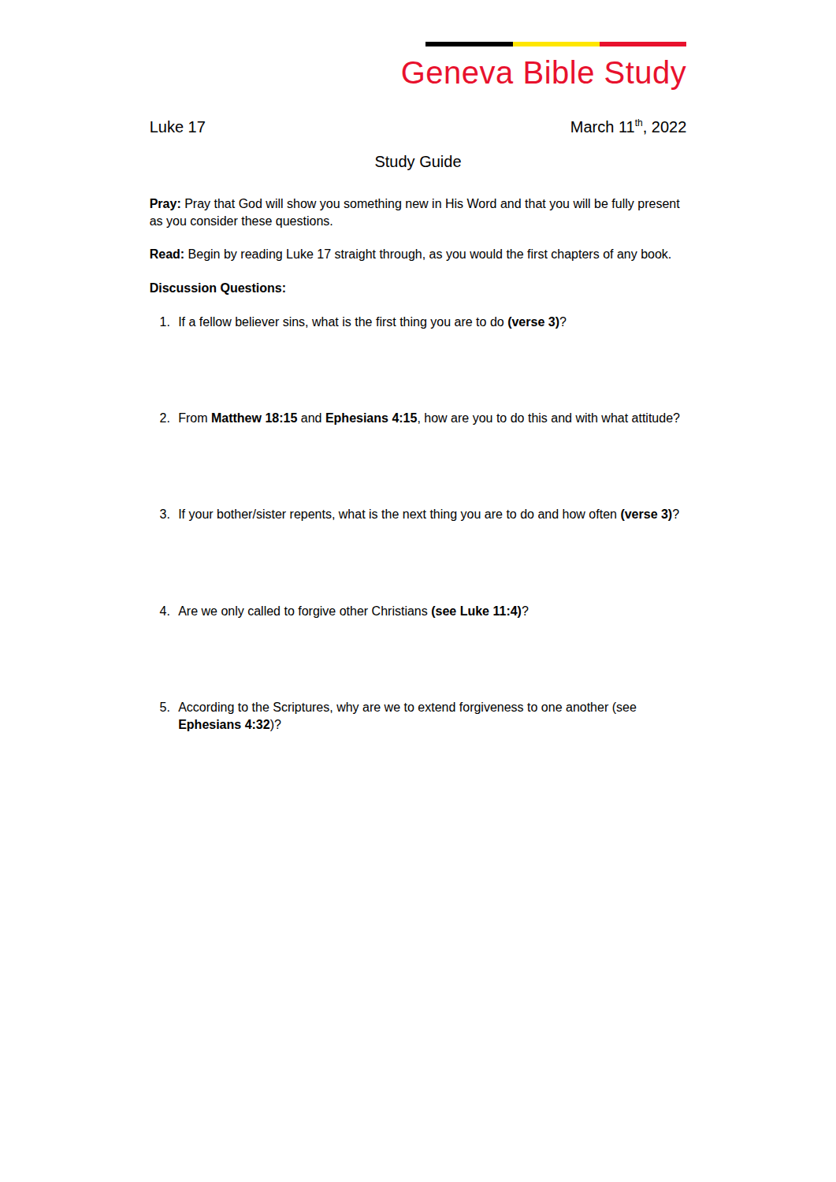Geneva Bible Study
Luke 17
March 11th, 2022
Study Guide
Pray: Pray that God will show you something new in His Word and that you will be fully present as you consider these questions.
Read: Begin by reading Luke 17 straight through, as you would the first chapters of any book.
Discussion Questions:
If a fellow believer sins, what is the first thing you are to do (verse 3)?
From Matthew 18:15 and Ephesians 4:15, how are you to do this and with what attitude?
If your bother/sister repents, what is the next thing you are to do and how often (verse 3)?
Are we only called to forgive other Christians (see Luke 11:4)?
According to the Scriptures, why are we to extend forgiveness to one another (see Ephesians 4:32)?